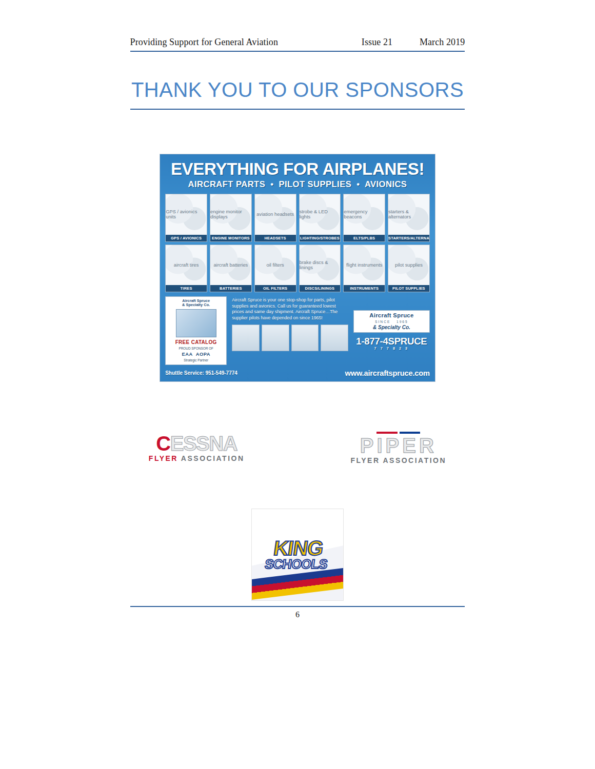Providing Support for General Aviation
Issue 21
March 2019
Thank you to our sponsors
EVERYTHING FOR AIRPLANES!
AIRCRAFT PARTS • PILOT SUPPLIES • AVIONICS
GPS / avionics units
GPS / AVIONICS
engine monitor displays
ENGINE MONITORS
aviation headsets
HEADSETS
strobe & LED lights
LIGHTING/STROBES
emergency beacons
ELTs/PLBs
starters & alternators
STARTERS/ALTERNATORS
aircraft tires
TIRES
aircraft batteries
BATTERIES
oil filters
OIL FILTERS
brake discs & linings
DISCS/LININGS
flight instruments
INSTRUMENTS
pilot supplies
PILOT SUPPLIES
Aircraft Spruce
& Specialty Co.
FREE CATALOG
PROUD SPONSOR OF
EAA AOPA
Strategic Partner
Aircraft Spruce is your one stop-shop for parts, pilot supplies and avionics. Call us for guaranteed lowest prices and same day shipment. Aircraft Spruce…The supplier pilots have depended on since 1965!
Aircraft Spruce
SINCE 1965
& Specialty Co.
1-877-4SPRUCE7 7 7 8 2 3
Shuttle Service: 951-549-7774
www.aircraftspruce.com
CESSNA
FLYER ASSOCIATION
PIPER
FLYER ASSOCIATION
KING
SCHOOLS
6